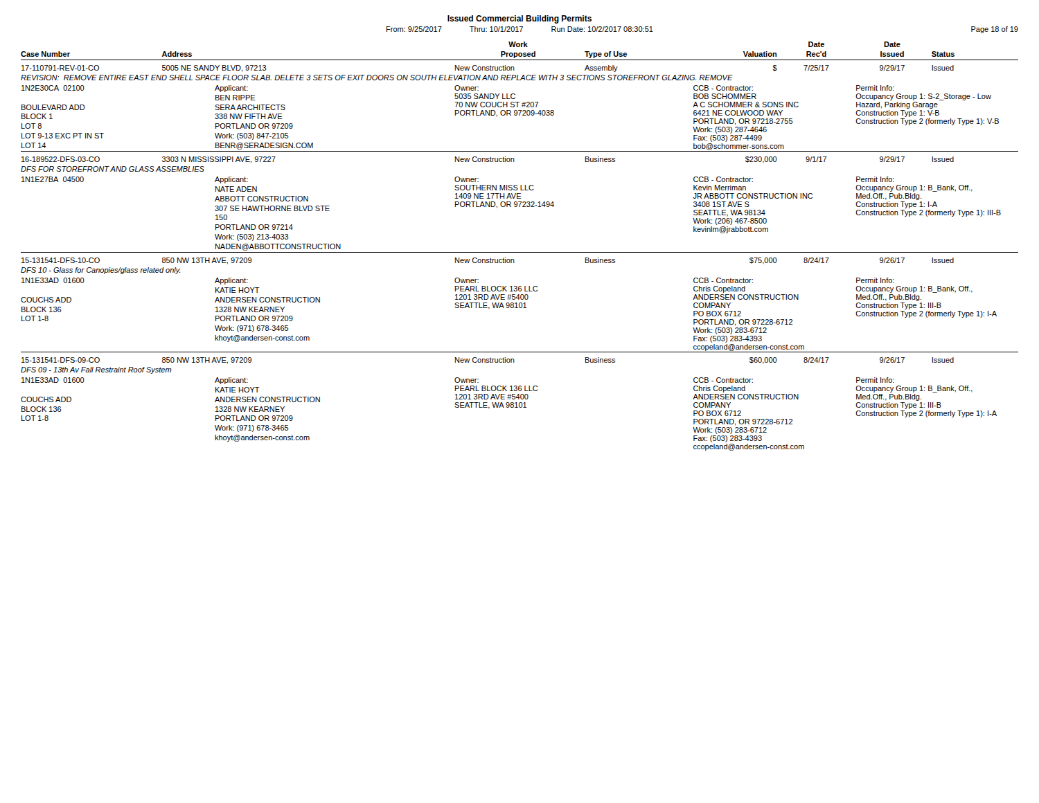Issued Commercial Building Permits
From: 9/25/2017 Thru: 10/1/2017 Run Date: 10/2/2017 08:30:51 Page 18 of 19
| | | Work | | | Date | Date | |
| --- | --- | --- | --- | --- | --- | --- | --- |
| Case Number | Address | Proposed | Type of Use | Valuation | Rec'd | Issued | Status |
| 17-110791-REV-01-CO | 5005 NE SANDY BLVD, 97213 | New Construction | Assembly | $ | 7/25/17 | 9/29/17 | Issued |
| REVISION: REMOVE ENTIRE EAST END SHELL SPACE FLOOR SLAB. DELETE 3 SETS OF EXIT DOORS ON SOUTH ELEVATION AND REPLACE WITH 3 SECTIONS STOREFRONT GLAZING. REMOVE |
| / 1N2E30CA 02100 BOULEVARD ADD BLOCK 1 LOT 8 LOT 9-13 EXC PT IN ST LOT 14 / Applicant: BEN RIPPE SERA ARCHITECTS 338 NW FIFTH AVE PORTLAND OR 97209 Work: (503) 847-2105 BENR@SERADESIGN.COM / | Owner: 5035 SANDY LLC 70 NW COUCH ST #207 PORTLAND, OR 97209-4038 | CCB - Contractor: BOB SCHOMMER A C SCHOMMER & SONS INC 6421 NE COLWOOD WAY PORTLAND, OR 97218-2755 Work: (503) 287-4646 Fax: (503) 287-4499 bob@schommer-sons.com | Permit Info: Occupancy Group 1: S-2_Storage - Low Hazard, Parking Garage Construction Type 1: V-B Construction Type 2 (formerly Type 1): V-B |
| 16-189522-DFS-03-CO | 3303 N MISSISSIPPI AVE, 97227 | New Construction | Business | $230,000 | 9/1/17 | 9/29/17 | Issued |
| DFS FOR STOREFRONT AND GLASS ASSEMBLIES |
| / 1N1E27BA 04500 / Applicant: NATE ADEN ABBOTT CONSTRUCTION 307 SE HAWTHORNE BLVD STE 150 PORTLAND OR 97214 Work: (503) 213-4033 NADEN@ABBOTTCONSTRUCTION / | Owner: SOUTHERN MISS LLC 1409 NE 17TH AVE PORTLAND, OR 97232-1494 | CCB - Contractor: Kevin Merriman JR ABBOTT CONSTRUCTION INC 3408 1ST AVE S SEATTLE, WA 98134 Work: (206) 467-8500 kevinlm@jrabbott.com | Permit Info: Occupancy Group 1: B_Bank, Off., Med.Off., Pub.Bldg. Construction Type 1: I-A Construction Type 2 (formerly Type 1): III-B |
| 15-131541-DFS-10-CO | 850 NW 13TH AVE, 97209 | New Construction | Business | $75,000 | 8/24/17 | 9/26/17 | Issued |
| DFS 10 - Glass for Canopies/glass related only. |
| / 1N1E33AD 01600 COUCHS ADD BLOCK 136 LOT 1-8 / Applicant: KATIE HOYT ANDERSEN CONSTRUCTION 1328 NW KEARNEY PORTLAND OR 97209 Work: (971) 678-3465 khoyt@andersen-const.com / | Owner: PEARL BLOCK 136 LLC 1201 3RD AVE #5400 SEATTLE, WA 98101 | CCB - Contractor: Chris Copeland ANDERSEN CONSTRUCTION COMPANY PO BOX 6712 PORTLAND, OR 97228-6712 Work: (503) 283-6712 Fax: (503) 283-4393 ccopeland@andersen-const.com | Permit Info: Occupancy Group 1: B_Bank, Off., Med.Off., Pub.Bldg. Construction Type 1: III-B Construction Type 2 (formerly Type 1): I-A |
| 15-131541-DFS-09-CO | 850 NW 13TH AVE, 97209 | New Construction | Business | $60,000 | 8/24/17 | 9/26/17 | Issued |
| DFS 09 - 13th Av Fall Restraint Roof System |
| / 1N1E33AD 01600 COUCHS ADD BLOCK 136 LOT 1-8 / Applicant: KATIE HOYT ANDERSEN CONSTRUCTION 1328 NW KEARNEY PORTLAND OR 97209 Work: (971) 678-3465 khoyt@andersen-const.com / | Owner: PEARL BLOCK 136 LLC 1201 3RD AVE #5400 SEATTLE, WA 98101 | CCB - Contractor: Chris Copeland ANDERSEN CONSTRUCTION COMPANY PO BOX 6712 PORTLAND, OR 97228-6712 Work: (503) 283-6712 Fax: (503) 283-4393 ccopeland@andersen-const.com | Permit Info: Occupancy Group 1: B_Bank, Off., Med.Off., Pub.Bldg. Construction Type 1: III-B Construction Type 2 (formerly Type 1): I-A |